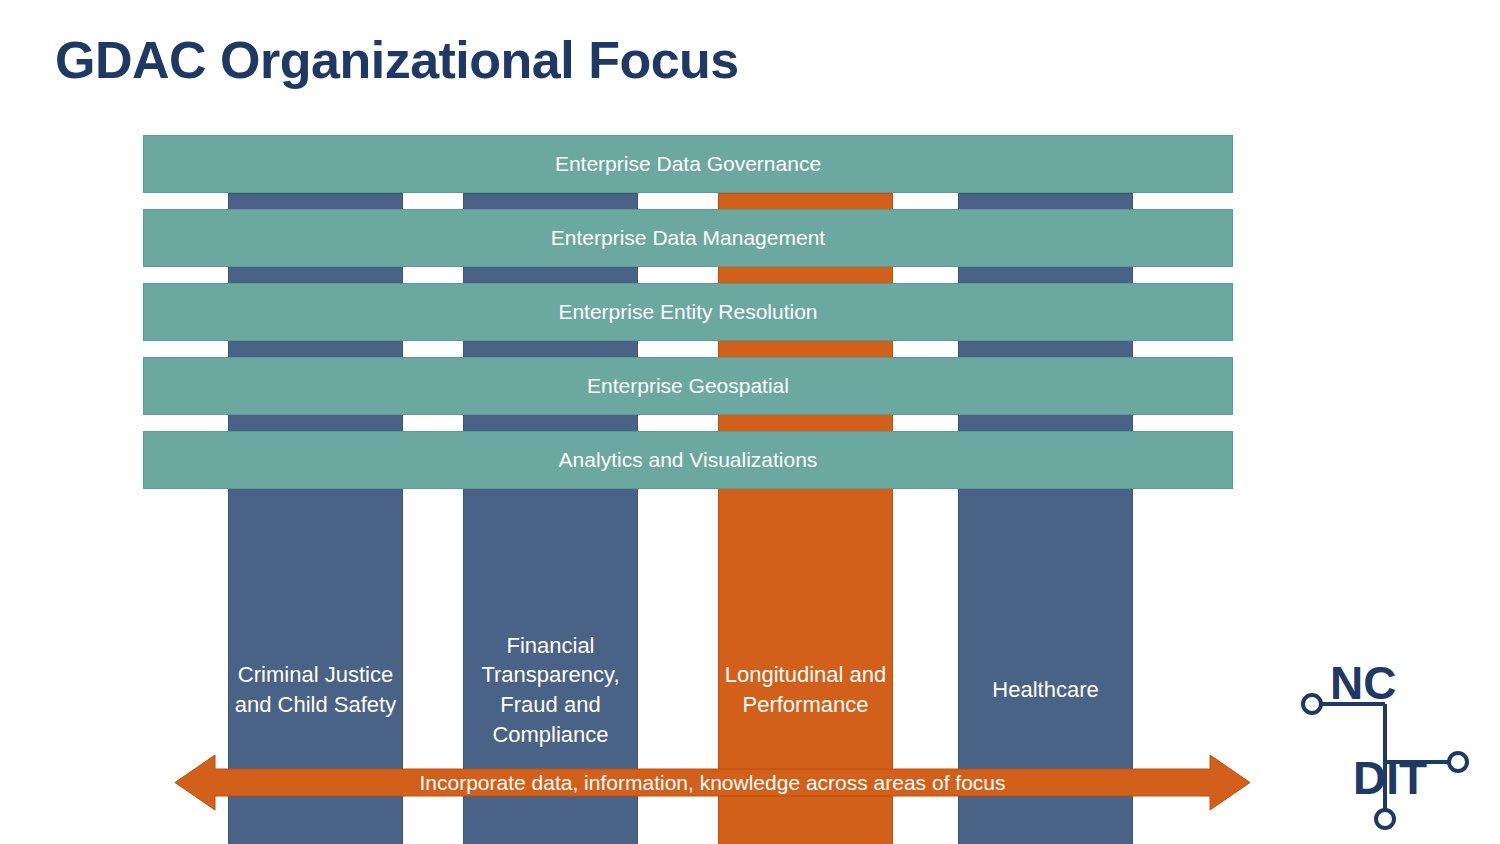GDAC Organizational Focus
Enterprise Data Governance
Enterprise Data Management
Enterprise Entity Resolution
Enterprise Geospatial
Analytics and Visualizations
Criminal Justice and Child Safety
Financial Transparency, Fraud and Compliance
Longitudinal and Performance
Healthcare
Incorporate data, information, knowledge across areas of focus
NC DIT